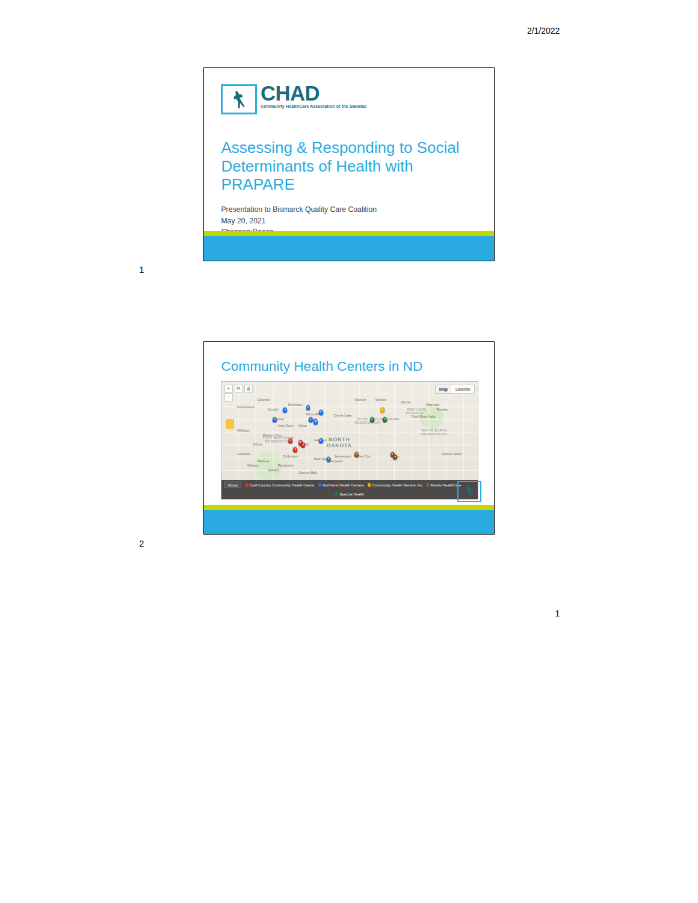2/1/2022
CHAD
Community HealthCare Association of the Dakotas
Assessing & Responding to Social Determinants of Health with PRAPARE
Presentation to Bismarck Quality Care Coalition
May 20, 2021
Shannon Bacon
1
Community Health Centers in ND
NORTH
DAKOTA
FORT BERTHOLD
RESERVATION
SPIRIT LAKE
RESERVATION
WHITE EARTH
RESERVATION
RED LAKE
RESERVA...
Williston Stanley Minot AFB Minot Devils Lake Grand Forks Jamestown Valley City Fargo Dickinson New Salem Bismarck Beulah Garrison Sidney Glendive Medora Richardton Cannon Ball Crosby Bottineau Morden Winkler Altona Warroad Roseau Thief River Falls Detroit Lakes Estevan Plentywood New Town Velva Watford City Wibaux Belfield
+
−
⟳
🖨
Map Satellite
Google
20 km
Contact map owner
Map data ©2021 Google Terms of Use Report a map error
Group Coal Country Community Health Center Northland Health Centers Community Health Service, Inc Family HealthCare Spectra Health
2
1